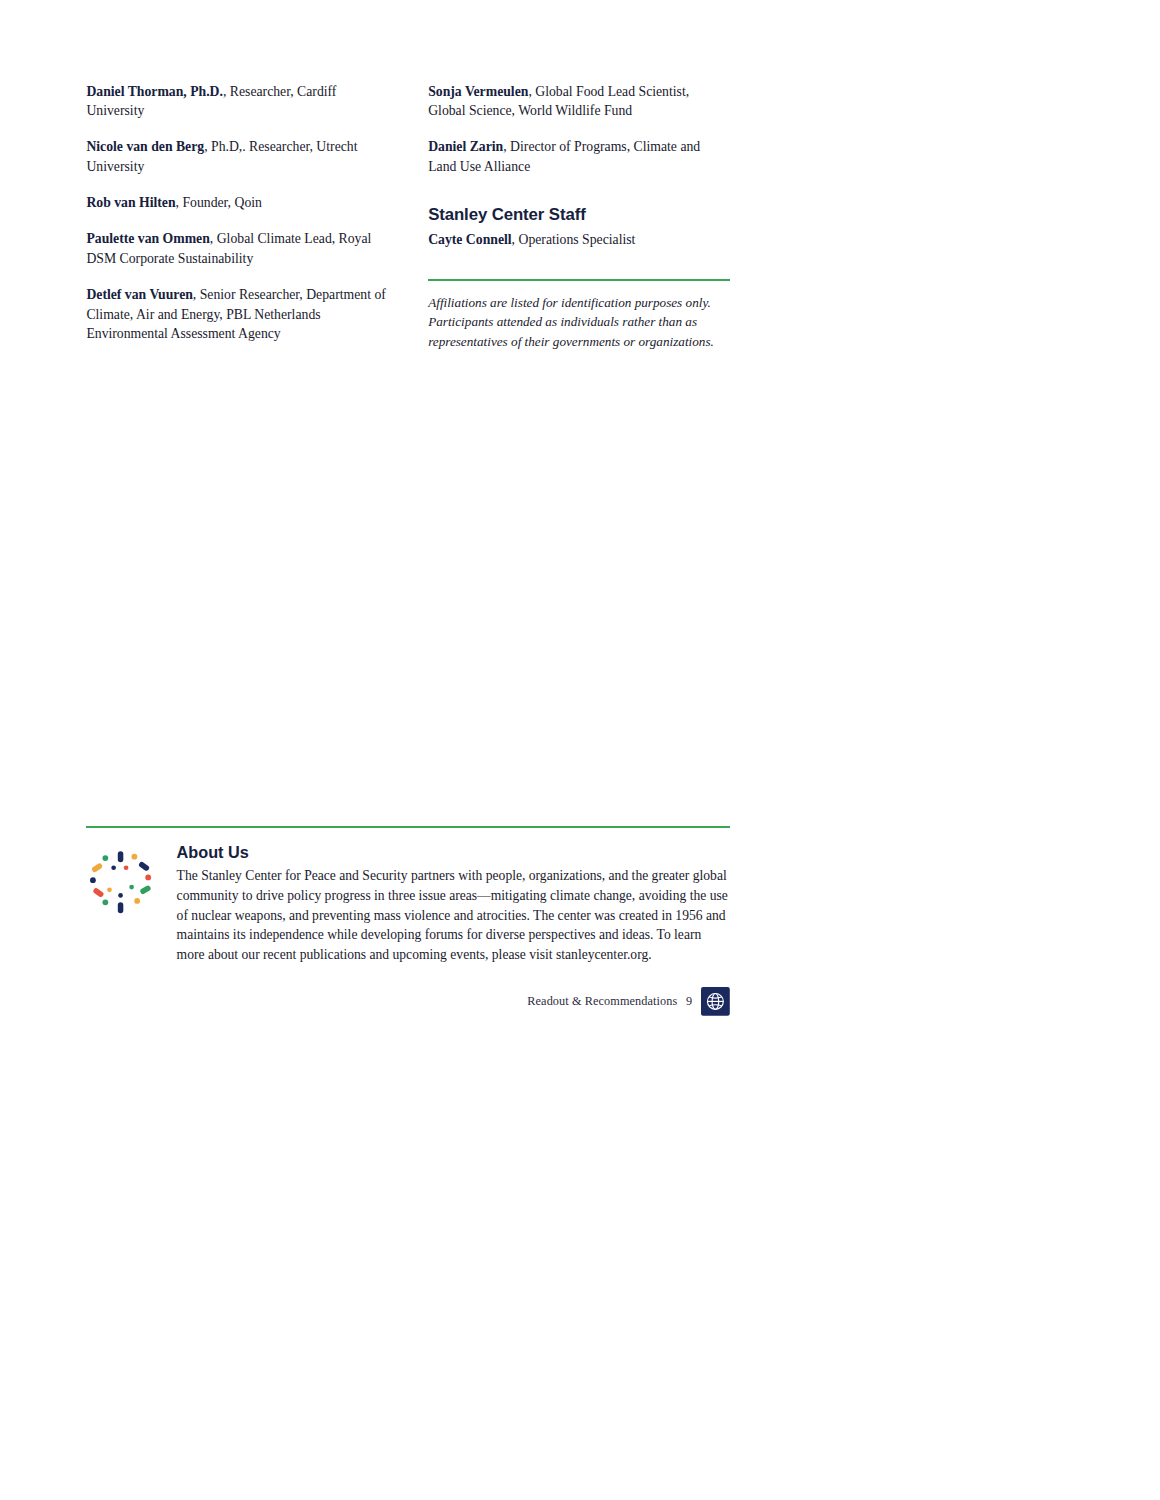Daniel Thorman, Ph.D., Researcher, Cardiff University
Nicole van den Berg, Ph.D,. Researcher, Utrecht University
Rob van Hilten, Founder, Qoin
Paulette van Ommen, Global Climate Lead, Royal DSM Corporate Sustainability
Detlef van Vuuren, Senior Researcher, Department of Climate, Air and Energy, PBL Netherlands Environmental Assessment Agency
Sonja Vermeulen, Global Food Lead Scientist, Global Science, World Wildlife Fund
Daniel Zarin, Director of Programs, Climate and Land Use Alliance
Stanley Center Staff
Cayte Connell, Operations Specialist
Affiliations are listed for identification purposes only. Participants attended as individuals rather than as representatives of their governments or organizations.
About Us
The Stanley Center for Peace and Security partners with people, organizations, and the greater global community to drive policy progress in three issue areas—mitigating climate change, avoiding the use of nuclear weapons, and preventing mass violence and atrocities. The center was created in 1956 and maintains its independence while developing forums for diverse perspectives and ideas. To learn more about our recent publications and upcoming events, please visit stanleycenter.org.
Readout & Recommendations 9